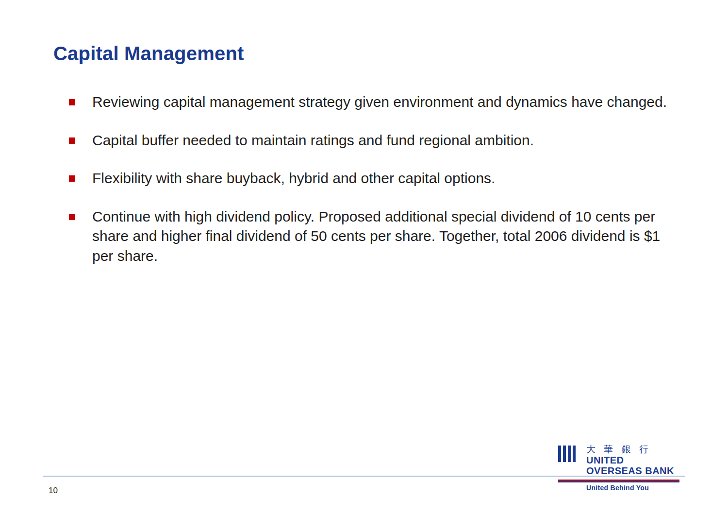Capital Management
Reviewing capital management strategy given environment and dynamics have changed.
Capital buffer needed to maintain ratings and fund regional ambition.
Flexibility with share buyback, hybrid and other capital options.
Continue with high dividend policy. Proposed additional special dividend of 10 cents per share and higher final dividend of 50 cents per share. Together, total 2006 dividend is $1 per share.
10
大 華 銀 行
UNITED OVERSEAS BANK
United Behind You